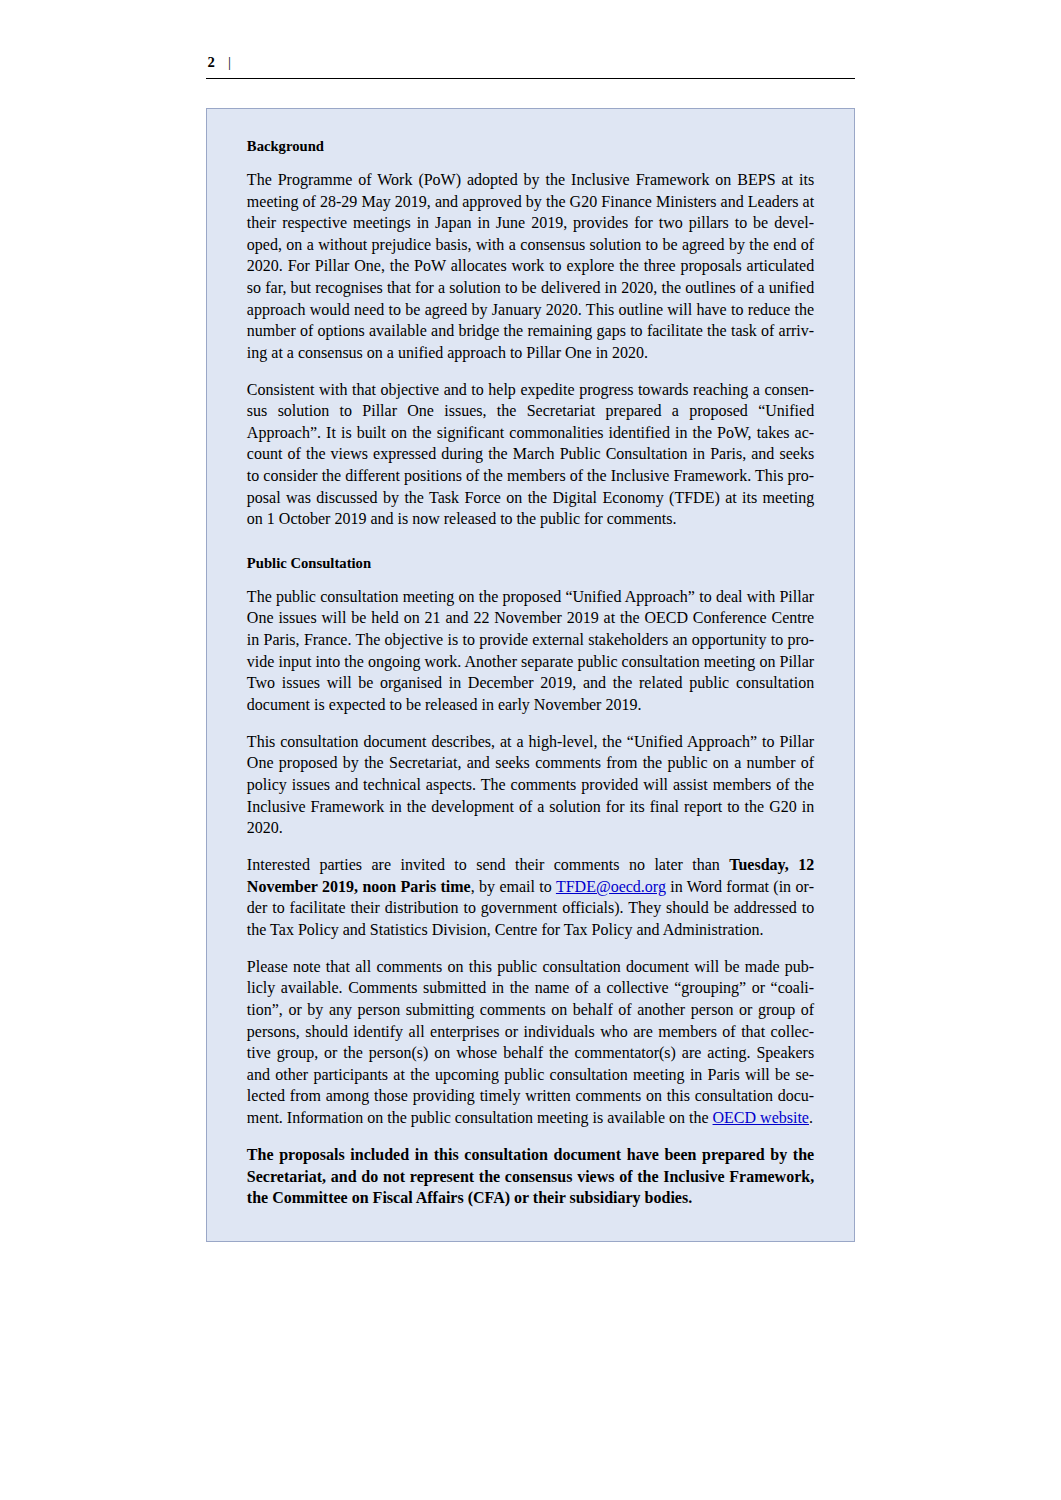2 |
Background
The Programme of Work (PoW) adopted by the Inclusive Framework on BEPS at its meeting of 28-29 May 2019, and approved by the G20 Finance Ministers and Leaders at their respective meetings in Japan in June 2019, provides for two pillars to be developed, on a without prejudice basis, with a consensus solution to be agreed by the end of 2020. For Pillar One, the PoW allocates work to explore the three proposals articulated so far, but recognises that for a solution to be delivered in 2020, the outlines of a unified approach would need to be agreed by January 2020. This outline will have to reduce the number of options available and bridge the remaining gaps to facilitate the task of arriving at a consensus on a unified approach to Pillar One in 2020.
Consistent with that objective and to help expedite progress towards reaching a consensus solution to Pillar One issues, the Secretariat prepared a proposed “Unified Approach”. It is built on the significant commonalities identified in the PoW, takes account of the views expressed during the March Public Consultation in Paris, and seeks to consider the different positions of the members of the Inclusive Framework. This proposal was discussed by the Task Force on the Digital Economy (TFDE) at its meeting on 1 October 2019 and is now released to the public for comments.
Public Consultation
The public consultation meeting on the proposed “Unified Approach” to deal with Pillar One issues will be held on 21 and 22 November 2019 at the OECD Conference Centre in Paris, France. The objective is to provide external stakeholders an opportunity to provide input into the ongoing work. Another separate public consultation meeting on Pillar Two issues will be organised in December 2019, and the related public consultation document is expected to be released in early November 2019.
This consultation document describes, at a high-level, the “Unified Approach” to Pillar One proposed by the Secretariat, and seeks comments from the public on a number of policy issues and technical aspects. The comments provided will assist members of the Inclusive Framework in the development of a solution for its final report to the G20 in 2020.
Interested parties are invited to send their comments no later than Tuesday, 12 November 2019, noon Paris time, by email to TFDE@oecd.org in Word format (in order to facilitate their distribution to government officials). They should be addressed to the Tax Policy and Statistics Division, Centre for Tax Policy and Administration.
Please note that all comments on this public consultation document will be made publicly available. Comments submitted in the name of a collective “grouping” or “coalition”, or by any person submitting comments on behalf of another person or group of persons, should identify all enterprises or individuals who are members of that collective group, or the person(s) on whose behalf the commentator(s) are acting. Speakers and other participants at the upcoming public consultation meeting in Paris will be selected from among those providing timely written comments on this consultation document. Information on the public consultation meeting is available on the OECD website.
The proposals included in this consultation document have been prepared by the Secretariat, and do not represent the consensus views of the Inclusive Framework, the Committee on Fiscal Affairs (CFA) or their subsidiary bodies.